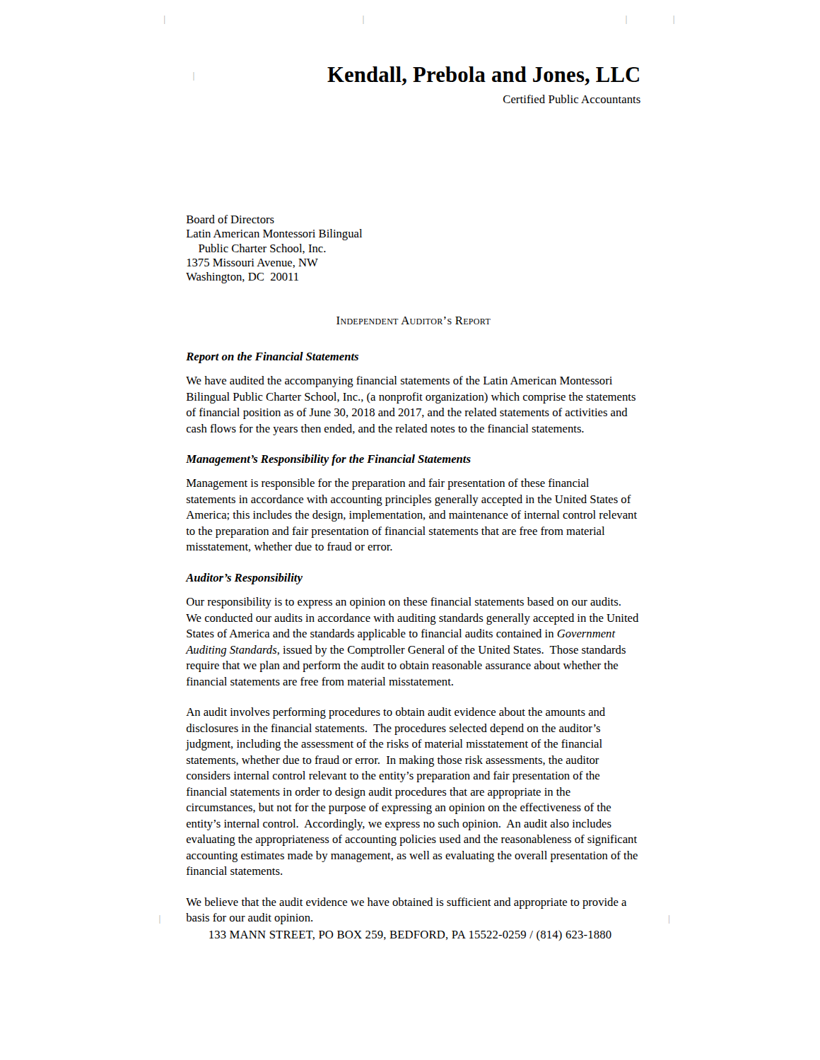| | | | | | |
Kendall, Prebola and Jones, LLC
Certified Public Accountants
Board of Directors
Latin American Montessori Bilingual
Public Charter School, Inc.
1375 Missouri Avenue, NW
Washington, DC 20011
Independent Auditor’s Report
Report on the Financial Statements
We have audited the accompanying financial statements of the Latin American Montessori Bilingual Public Charter School, Inc., (a nonprofit organization) which comprise the statements of financial position as of June 30, 2018 and 2017, and the related statements of activities and cash flows for the years then ended, and the related notes to the financial statements.
Management’s Responsibility for the Financial Statements
Management is responsible for the preparation and fair presentation of these financial statements in accordance with accounting principles generally accepted in the United States of America; this includes the design, implementation, and maintenance of internal control relevant to the preparation and fair presentation of financial statements that are free from material misstatement, whether due to fraud or error.
Auditor’s Responsibility
Our responsibility is to express an opinion on these financial statements based on our audits. We conducted our audits in accordance with auditing standards generally accepted in the United States of America and the standards applicable to financial audits contained in Government Auditing Standards, issued by the Comptroller General of the United States. Those standards require that we plan and perform the audit to obtain reasonable assurance about whether the financial statements are free from material misstatement.
An audit involves performing procedures to obtain audit evidence about the amounts and disclosures in the financial statements. The procedures selected depend on the auditor’s judgment, including the assessment of the risks of material misstatement of the financial statements, whether due to fraud or error. In making those risk assessments, the auditor considers internal control relevant to the entity’s preparation and fair presentation of the financial statements in order to design audit procedures that are appropriate in the circumstances, but not for the purpose of expressing an opinion on the effectiveness of the entity’s internal control. Accordingly, we express no such opinion. An audit also includes evaluating the appropriateness of accounting policies used and the reasonableness of significant accounting estimates made by management, as well as evaluating the overall presentation of the financial statements.
We believe that the audit evidence we have obtained is sufficient and appropriate to provide a basis for our audit opinion.
133 MANN STREET, PO BOX 259, BEDFORD, PA 15522-0259 / (814) 623-1880